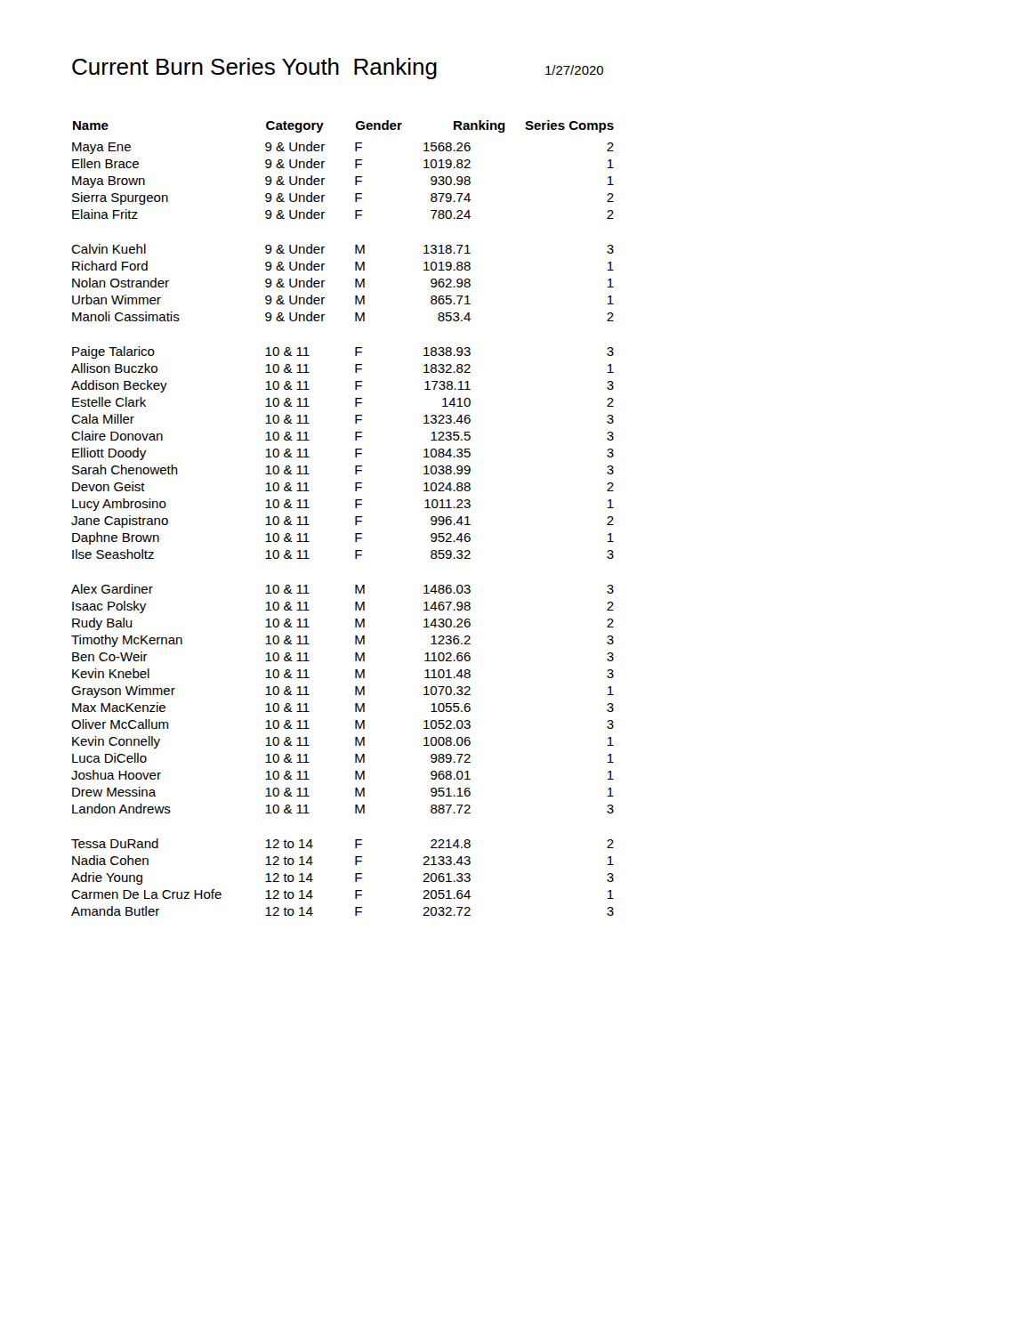Current Burn Series Youth Ranking
1/27/2020
| Name | Category | Gender | Ranking | Series Comps |
| --- | --- | --- | --- | --- |
| Maya Ene | 9 & Under | F | 1568.26 | 2 |
| Ellen Brace | 9 & Under | F | 1019.82 | 1 |
| Maya Brown | 9 & Under | F | 930.98 | 1 |
| Sierra Spurgeon | 9 & Under | F | 879.74 | 2 |
| Elaina Fritz | 9 & Under | F | 780.24 | 2 |
| Calvin Kuehl | 9 & Under | M | 1318.71 | 3 |
| Richard Ford | 9 & Under | M | 1019.88 | 1 |
| Nolan Ostrander | 9 & Under | M | 962.98 | 1 |
| Urban Wimmer | 9 & Under | M | 865.71 | 1 |
| Manoli Cassimatis | 9 & Under | M | 853.4 | 2 |
| Paige Talarico | 10 & 11 | F | 1838.93 | 3 |
| Allison Buczko | 10 & 11 | F | 1832.82 | 1 |
| Addison Beckey | 10 & 11 | F | 1738.11 | 3 |
| Estelle Clark | 10 & 11 | F | 1410 | 2 |
| Cala Miller | 10 & 11 | F | 1323.46 | 3 |
| Claire Donovan | 10 & 11 | F | 1235.5 | 3 |
| Elliott Doody | 10 & 11 | F | 1084.35 | 3 |
| Sarah Chenoweth | 10 & 11 | F | 1038.99 | 3 |
| Devon Geist | 10 & 11 | F | 1024.88 | 2 |
| Lucy Ambrosino | 10 & 11 | F | 1011.23 | 1 |
| Jane Capistrano | 10 & 11 | F | 996.41 | 2 |
| Daphne Brown | 10 & 11 | F | 952.46 | 1 |
| Ilse Seasholtz | 10 & 11 | F | 859.32 | 3 |
| Alex Gardiner | 10 & 11 | M | 1486.03 | 3 |
| Isaac Polsky | 10 & 11 | M | 1467.98 | 2 |
| Rudy Balu | 10 & 11 | M | 1430.26 | 2 |
| Timothy McKernan | 10 & 11 | M | 1236.2 | 3 |
| Ben Co-Weir | 10 & 11 | M | 1102.66 | 3 |
| Kevin Knebel | 10 & 11 | M | 1101.48 | 3 |
| Grayson Wimmer | 10 & 11 | M | 1070.32 | 1 |
| Max MacKenzie | 10 & 11 | M | 1055.6 | 3 |
| Oliver McCallum | 10 & 11 | M | 1052.03 | 3 |
| Kevin Connelly | 10 & 11 | M | 1008.06 | 1 |
| Luca DiCello | 10 & 11 | M | 989.72 | 1 |
| Joshua Hoover | 10 & 11 | M | 968.01 | 1 |
| Drew Messina | 10 & 11 | M | 951.16 | 1 |
| Landon Andrews | 10 & 11 | M | 887.72 | 3 |
| Tessa DuRand | 12 to 14 | F | 2214.8 | 2 |
| Nadia Cohen | 12 to 14 | F | 2133.43 | 1 |
| Adrie Young | 12 to 14 | F | 2061.33 | 3 |
| Carmen De La Cruz Hofe | 12 to 14 | F | 2051.64 | 1 |
| Amanda Butler | 12 to 14 | F | 2032.72 | 3 |